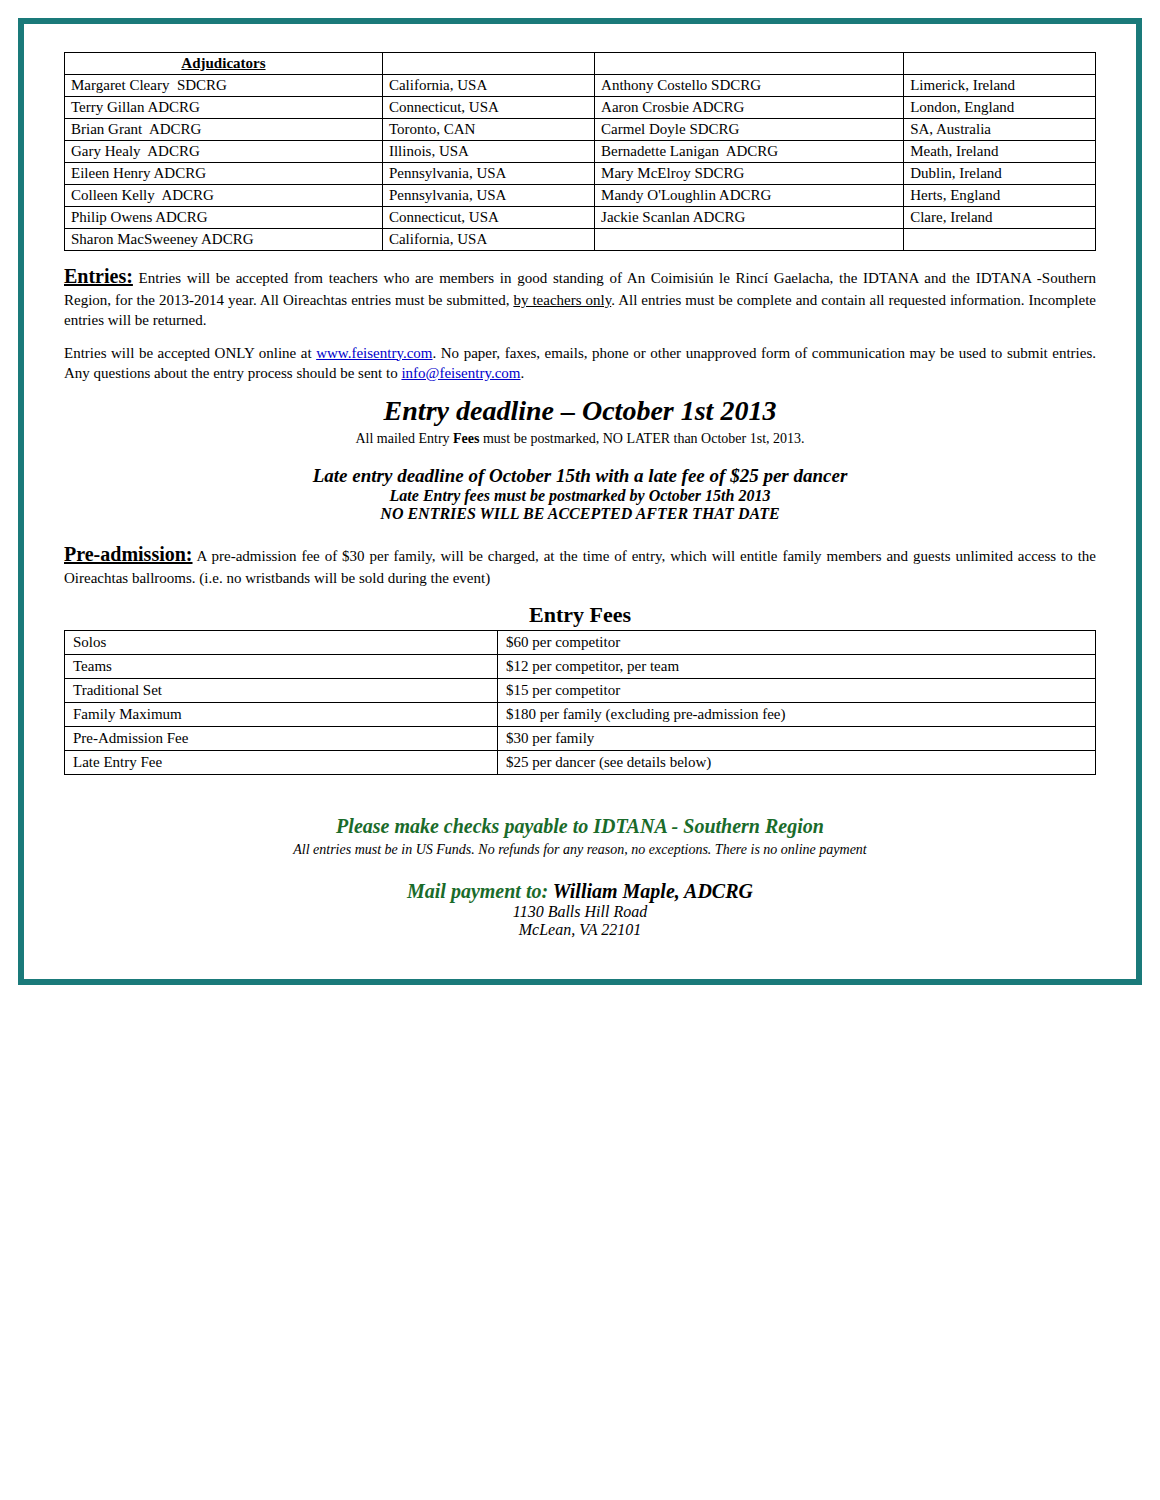| Adjudicators | | | |
| Margaret Cleary SDCRG | California, USA | Anthony Costello SDCRG | Limerick, Ireland |
| Terry Gillan ADCRG | Connecticut, USA | Aaron Crosbie ADCRG | London, England |
| Brian Grant ADCRG | Toronto, CAN | Carmel Doyle SDCRG | SA, Australia |
| Gary Healy ADCRG | Illinois, USA | Bernadette Lanigan ADCRG | Meath, Ireland |
| Eileen Henry ADCRG | Pennsylvania, USA | Mary McElroy SDCRG | Dublin, Ireland |
| Colleen Kelly ADCRG | Pennsylvania, USA | Mandy O'Loughlin ADCRG | Herts, England |
| Philip Owens ADCRG | Connecticut, USA | Jackie Scanlan ADCRG | Clare, Ireland |
| Sharon MacSweeney ADCRG | California, USA | | |
Entries: Entries will be accepted from teachers who are members in good standing of An Coimisiún le Rincí Gaelacha, the IDTANA and the IDTANA -Southern Region, for the 2013-2014 year. All Oireachtas entries must be submitted, by teachers only. All entries must be complete and contain all requested information. Incomplete entries will be returned.
Entries will be accepted ONLY online at www.feisentry.com. No paper, faxes, emails, phone or other unapproved form of communication may be used to submit entries. Any questions about the entry process should be sent to info@feisentry.com.
Entry deadline – October 1st 2013
All mailed Entry Fees must be postmarked, NO LATER than October 1st, 2013.
Late entry deadline of October 15th with a late fee of $25 per dancer
Late Entry fees must be postmarked by October 15th 2013
NO ENTRIES WILL BE ACCEPTED AFTER THAT DATE
Pre-admission: A pre-admission fee of $30 per family, will be charged, at the time of entry, which will entitle family members and guests unlimited access to the Oireachtas ballrooms. (i.e. no wristbands will be sold during the event)
Entry Fees
| Solos | $60 per competitor |
| Teams | $12 per competitor, per team |
| Traditional Set | $15 per competitor |
| Family Maximum | $180 per family (excluding pre-admission fee) |
| Pre-Admission Fee | $30 per family |
| Late Entry Fee | $25 per dancer (see details below) |
Please make checks payable to IDTANA - Southern Region
All entries must be in US Funds. No refunds for any reason, no exceptions. There is no online payment
Mail payment to: William Maple, ADCRG
1130 Balls Hill Road
McLean, VA 22101